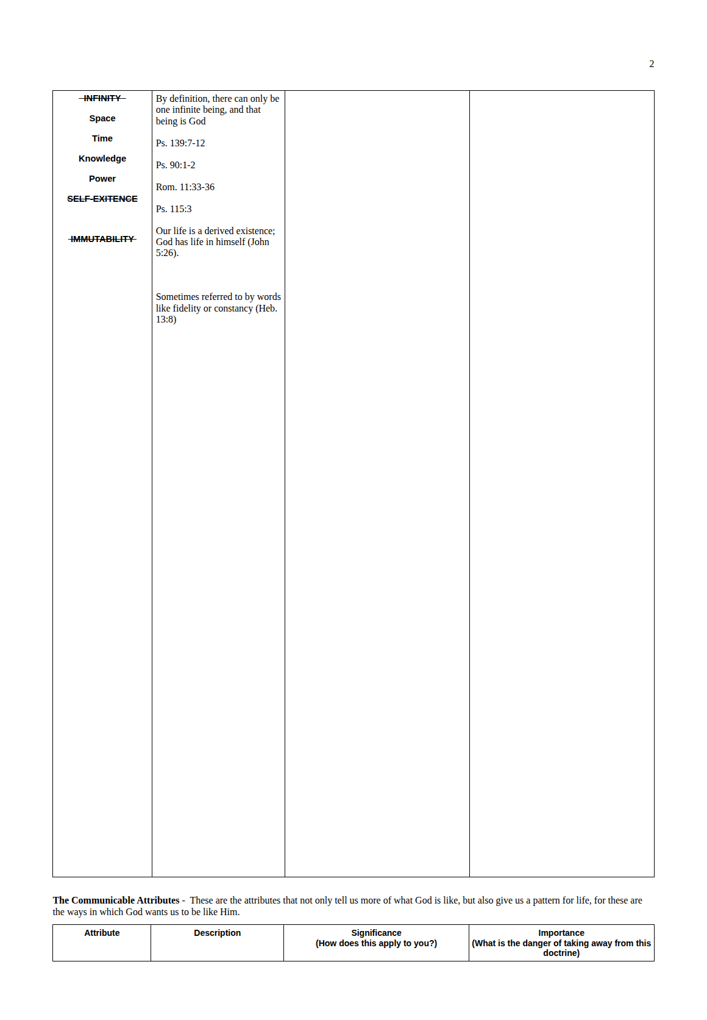2
| INFINITY Space Time Knowledge Power SELF-EXITENCE IMMUTABILITY | By definition, there can only be one infinite being, and that being is God Ps. 139:7-12 Ps. 90:1-2 Rom. 11:33-36 Ps. 115:3 Our life is a derived existence; God has life in himself (John 5:26). Sometimes referred to by words like fidelity or constancy (Heb. 13:8) | | |
The Communicable Attributes - These are the attributes that not only tell us more of what God is like, but also give us a pattern for life, for these are the ways in which God wants us to be like Him.
| Attribute | Description | Significance (How does this apply to you?) | Importance (What is the danger of taking away from this doctrine) |
| --- | --- | --- | --- |